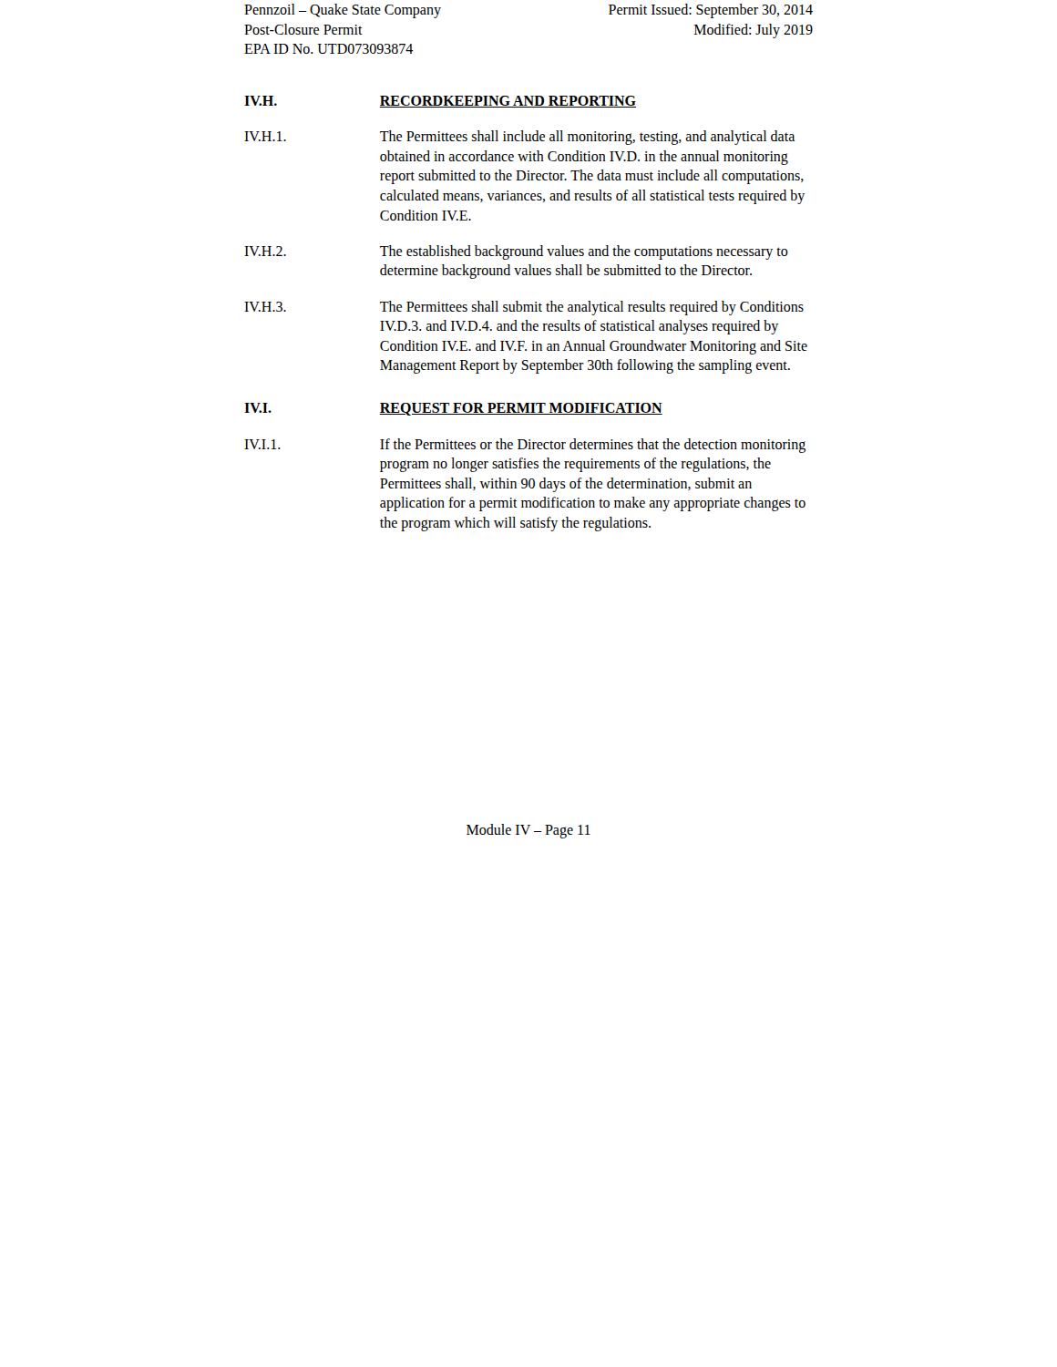| Pennzoil – Quake State Company | Permit Issued: September 30, 2014 |
| Post-Closure Permit | Modified: July 2019 |
| EPA ID No. UTD073093874 | |
IV.H.
RECORDKEEPING AND REPORTING
IV.H.1.
The Permittees shall include all monitoring, testing, and analytical data obtained in accordance with Condition IV.D. in the annual monitoring report submitted to the Director. The data must include all computations, calculated means, variances, and results of all statistical tests required by Condition IV.E.
IV.H.2.
The established background values and the computations necessary to determine background values shall be submitted to the Director.
IV.H.3.
The Permittees shall submit the analytical results required by Conditions IV.D.3. and IV.D.4. and the results of statistical analyses required by Condition IV.E. and IV.F. in an Annual Groundwater Monitoring and Site Management Report by September 30th following the sampling event.
IV.I.
REQUEST FOR PERMIT MODIFICATION
IV.I.1.
If the Permittees or the Director determines that the detection monitoring program no longer satisfies the requirements of the regulations, the Permittees shall, within 90 days of the determination, submit an application for a permit modification to make any appropriate changes to the program which will satisfy the regulations.
Module IV – Page 11